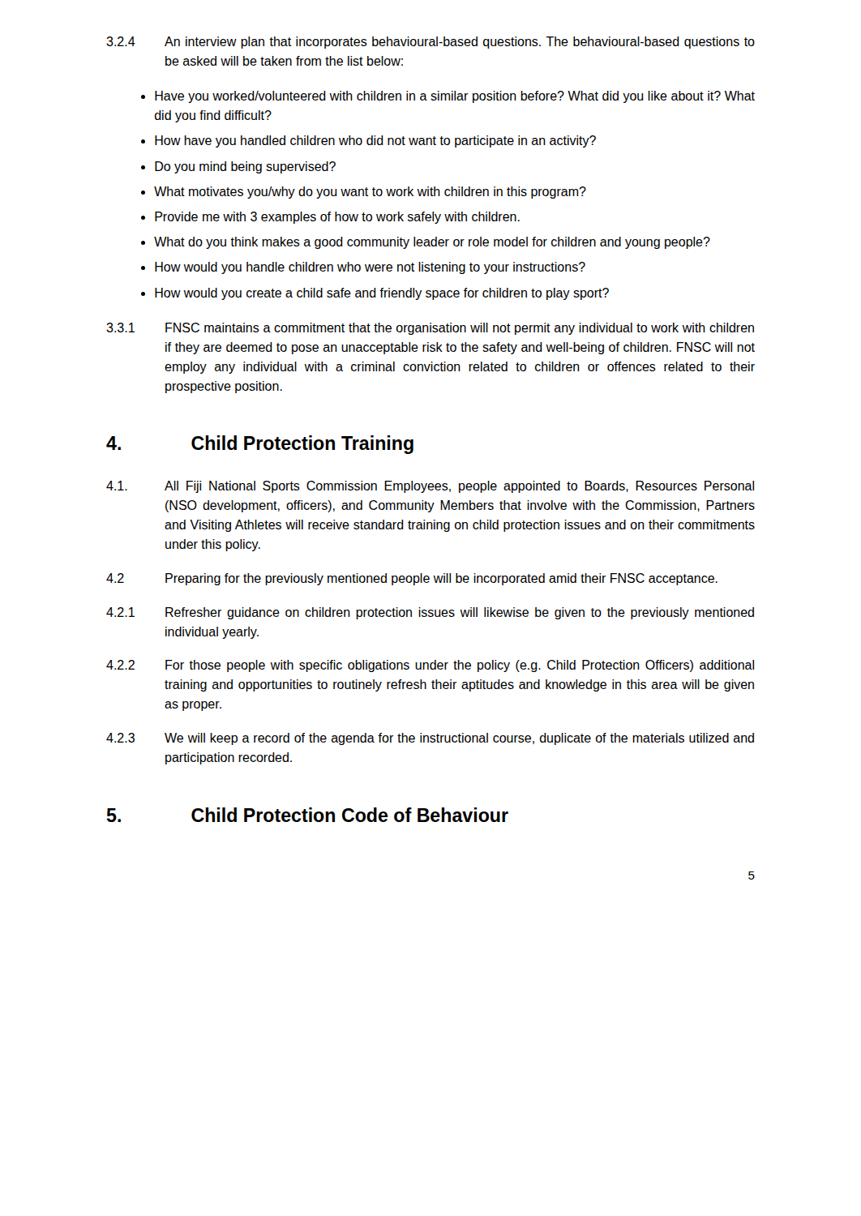3.2.4
An interview plan that incorporates behavioural-based questions. The behavioural-based questions to be asked will be taken from the list below:
Have you worked/volunteered with children in a similar position before? What did you like about it? What did you find difficult?
How have you handled children who did not want to participate in an activity?
Do you mind being supervised?
What motivates you/why do you want to work with children in this program?
Provide me with 3 examples of how to work safely with children.
What do you think makes a good community leader or role model for children and young people?
How would you handle children who were not listening to your instructions?
How would you create a child safe and friendly space for children to play sport?
3.3.1
FNSC maintains a commitment that the organisation will not permit any individual to work with children if they are deemed to pose an unacceptable risk to the safety and well-being of children. FNSC will not employ any individual with a criminal conviction related to children or offences related to their prospective position.
4. Child Protection Training
4.1.
All Fiji National Sports Commission Employees, people appointed to Boards, Resources Personal (NSO development, officers), and Community Members that involve with the Commission, Partners and Visiting Athletes will receive standard training on child protection issues and on their commitments under this policy.
4.2
Preparing for the previously mentioned people will be incorporated amid their FNSC acceptance.
4.2.1
Refresher guidance on children protection issues will likewise be given to the previously mentioned individual yearly.
4.2.2
For those people with specific obligations under the policy (e.g. Child Protection Officers) additional training and opportunities to routinely refresh their aptitudes and knowledge in this area will be given as proper.
4.2.3
We will keep a record of the agenda for the instructional course, duplicate of the materials utilized and participation recorded.
5. Child Protection Code of Behaviour
5